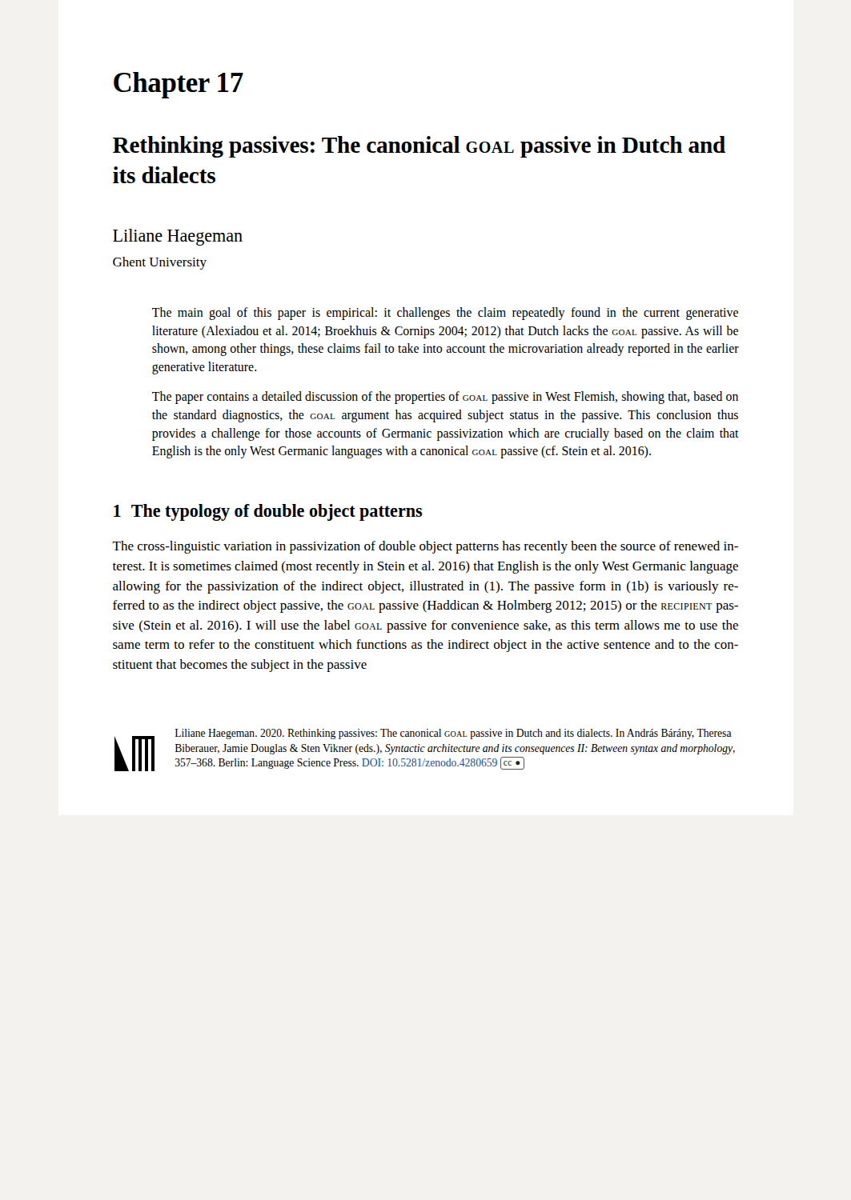Chapter 17
Rethinking passives: The canonical goal passive in Dutch and its dialects
Liliane Haegeman
Ghent University
The main goal of this paper is empirical: it challenges the claim repeatedly found in the current generative literature (Alexiadou et al. 2014; Broekhuis & Cornips 2004; 2012) that Dutch lacks the goal passive. As will be shown, among other things, these claims fail to take into account the microvariation already reported in the earlier generative literature.
The paper contains a detailed discussion of the properties of goal passive in West Flemish, showing that, based on the standard diagnostics, the goal argument has acquired subject status in the passive. This conclusion thus provides a challenge for those accounts of Germanic passivization which are crucially based on the claim that English is the only West Germanic languages with a canonical goal passive (cf. Stein et al. 2016).
1 The typology of double object patterns
The cross-linguistic variation in passivization of double object patterns has recently been the source of renewed interest. It is sometimes claimed (most recently in Stein et al. 2016) that English is the only West Germanic language allowing for the passivization of the indirect object, illustrated in (1). The passive form in (1b) is variously referred to as the indirect object passive, the goal passive (Haddican & Holmberg 2012; 2015) or the recipient passive (Stein et al. 2016). I will use the label goal passive for convenience sake, as this term allows me to use the same term to refer to the constituent which functions as the indirect object in the active sentence and to the constituent that becomes the subject in the passive
Liliane Haegeman. 2020. Rethinking passives: The canonical goal passive in Dutch and its dialects. In András Bárány, Theresa Biberauer, Jamie Douglas & Sten Vikner (eds.), Syntactic architecture and its consequences II: Between syntax and morphology, 357–368. Berlin: Language Science Press. DOI: 10.5281/zenodo.4280659 cc ●